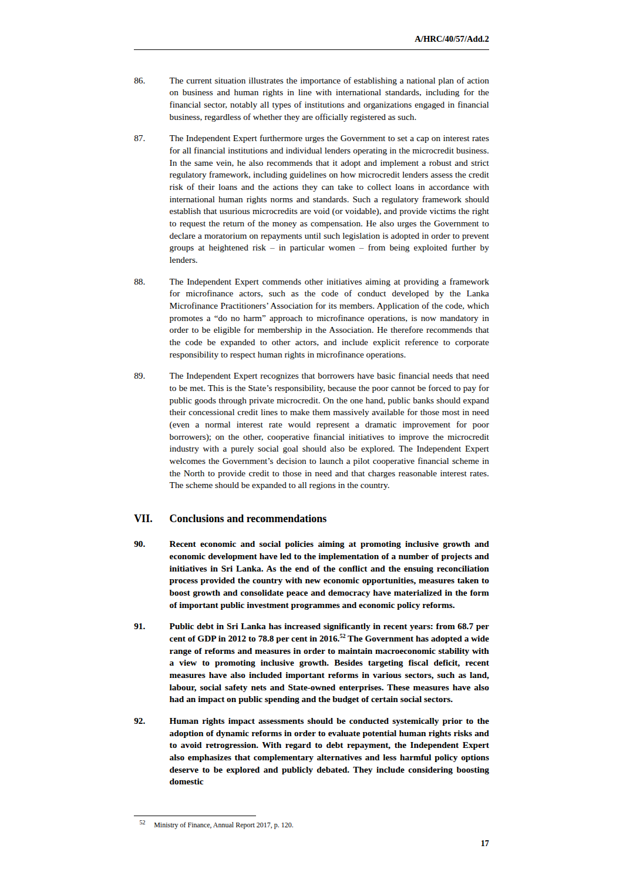A/HRC/40/57/Add.2
86. The current situation illustrates the importance of establishing a national plan of action on business and human rights in line with international standards, including for the financial sector, notably all types of institutions and organizations engaged in financial business, regardless of whether they are officially registered as such.
87. The Independent Expert furthermore urges the Government to set a cap on interest rates for all financial institutions and individual lenders operating in the microcredit business. In the same vein, he also recommends that it adopt and implement a robust and strict regulatory framework, including guidelines on how microcredit lenders assess the credit risk of their loans and the actions they can take to collect loans in accordance with international human rights norms and standards. Such a regulatory framework should establish that usurious microcredits are void (or voidable), and provide victims the right to request the return of the money as compensation. He also urges the Government to declare a moratorium on repayments until such legislation is adopted in order to prevent groups at heightened risk – in particular women – from being exploited further by lenders.
88. The Independent Expert commends other initiatives aiming at providing a framework for microfinance actors, such as the code of conduct developed by the Lanka Microfinance Practitioners’ Association for its members. Application of the code, which promotes a “do no harm” approach to microfinance operations, is now mandatory in order to be eligible for membership in the Association. He therefore recommends that the code be expanded to other actors, and include explicit reference to corporate responsibility to respect human rights in microfinance operations.
89. The Independent Expert recognizes that borrowers have basic financial needs that need to be met. This is the State’s responsibility, because the poor cannot be forced to pay for public goods through private microcredit. On the one hand, public banks should expand their concessional credit lines to make them massively available for those most in need (even a normal interest rate would represent a dramatic improvement for poor borrowers); on the other, cooperative financial initiatives to improve the microcredit industry with a purely social goal should also be explored. The Independent Expert welcomes the Government’s decision to launch a pilot cooperative financial scheme in the North to provide credit to those in need and that charges reasonable interest rates. The scheme should be expanded to all regions in the country.
VII. Conclusions and recommendations
90. Recent economic and social policies aiming at promoting inclusive growth and economic development have led to the implementation of a number of projects and initiatives in Sri Lanka. As the end of the conflict and the ensuing reconciliation process provided the country with new economic opportunities, measures taken to boost growth and consolidate peace and democracy have materialized in the form of important public investment programmes and economic policy reforms.
91. Public debt in Sri Lanka has increased significantly in recent years: from 68.7 per cent of GDP in 2012 to 78.8 per cent in 2016.52 The Government has adopted a wide range of reforms and measures in order to maintain macroeconomic stability with a view to promoting inclusive growth. Besides targeting fiscal deficit, recent measures have also included important reforms in various sectors, such as land, labour, social safety nets and State-owned enterprises. These measures have also had an impact on public spending and the budget of certain social sectors.
92. Human rights impact assessments should be conducted systemically prior to the adoption of dynamic reforms in order to evaluate potential human rights risks and to avoid retrogression. With regard to debt repayment, the Independent Expert also emphasizes that complementary alternatives and less harmful policy options deserve to be explored and publicly debated. They include considering boosting domestic
52 Ministry of Finance, Annual Report 2017, p. 120.
17